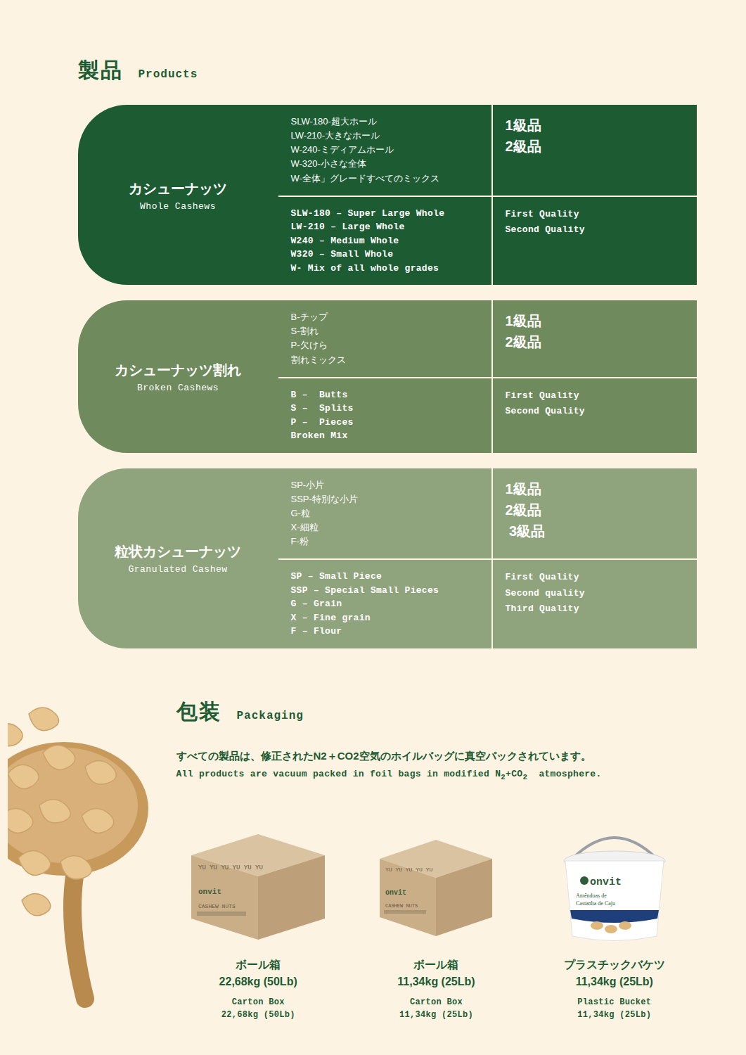製品 Products
カシューナッツ Whole Cashews
SLW-180-超大ホール
LW-210-大きなホール
W-240-ミディアムホール
W-320-小さな全体
W-全体」グレードすべてのミックス
1級品
2級品
SLW-180 – Super Large Whole
LW-210 – Large Whole
W240 – Medium Whole
W320 – Small Whole
W- Mix of all whole grades
First Quality
Second Quality
カシューナッツ割れ Broken Cashews
B-チップ
S-割れ
P-欠けら
割れミックス
1級品
2級品
B – Butts
S – Splits
P – Pieces
Broken Mix
First Quality
Second Quality
粒状カシューナッツ Granulated Cashew
SP-小片
SSP-特別な小片
G-粒
X-細粒
F-粉
1級品
2級品
3級品
SP – Small Piece
SSP – Special Small Pieces
G – Grain
X – Fine grain
F – Flour
First Quality
Second quality
Third Quality
包装 Packaging
すべての製品は、修正されたN2＋CO2空気のホイルバッグに真空パックされています。
All products are vacuum packed in foil bags in modified N2+CO2 atmosphere.
YU YU YU YU YU YU onvit CASHEW NUTS
ボール箱
22,68kg (50Lb)
Carton Box
22,68kg (50Lb)
YU YU YU YU YU onvit CASHEW NUTS
ボール箱
11,34kg (25Lb)
Carton Box
11,34kg (25Lb)
onvit Amêndoas de Castanha de Caju
プラスチックバケツ
11,34kg (25Lb)
Plastic Bucket
11,34kg (25Lb)